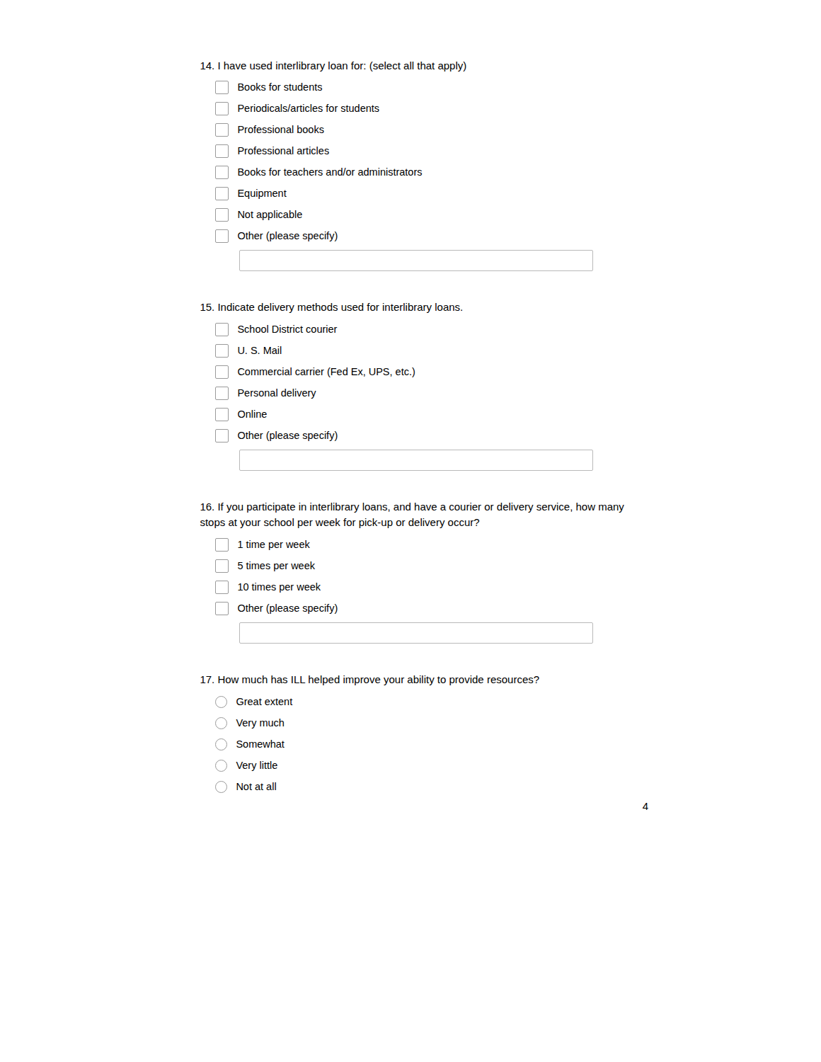14. I have used interlibrary loan for: (select all that apply)
Books for students
Periodicals/articles for students
Professional books
Professional articles
Books for teachers and/or administrators
Equipment
Not applicable
Other (please specify)
15. Indicate delivery methods used for interlibrary loans.
School District courier
U. S. Mail
Commercial carrier (Fed Ex, UPS, etc.)
Personal delivery
Online
Other (please specify)
16. If you participate in interlibrary loans, and have a courier or delivery service, how many stops at your school per week for pick-up or delivery occur?
1 time per week
5 times per week
10 times per week
Other (please specify)
17. How much has ILL helped improve your ability to provide resources?
Great extent
Very much
Somewhat
Very little
Not at all
4